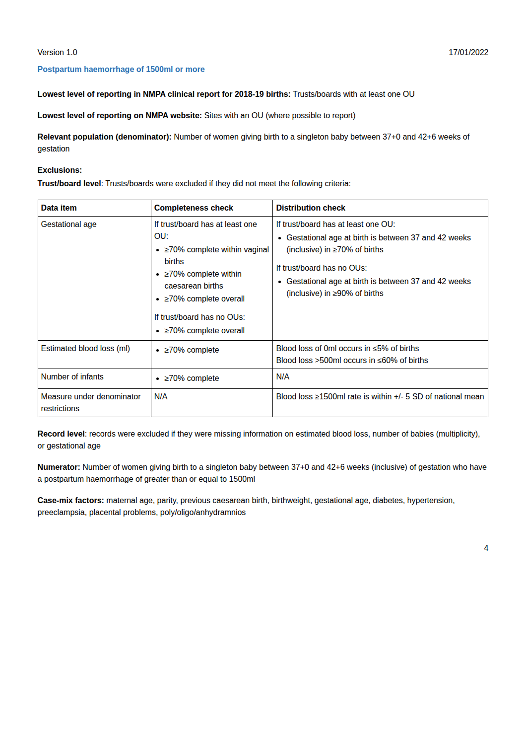Version 1.0 17/01/2022
Postpartum haemorrhage of 1500ml or more
Lowest level of reporting in NMPA clinical report for 2018-19 births: Trusts/boards with at least one OU
Lowest level of reporting on NMPA website: Sites with an OU (where possible to report)
Relevant population (denominator): Number of women giving birth to a singleton baby between 37+0 and 42+6 weeks of gestation
Exclusions:
Trust/board level: Trusts/boards were excluded if they did not meet the following criteria:
| Data item | Completeness check | Distribution check |
| --- | --- | --- |
| Gestational age | If trust/board has at least one OU: ≥70% complete within vaginal births ≥70% complete within caesarean births ≥70% complete overall If trust/board has no OUs: ≥70% complete overall | If trust/board has at least one OU: Gestational age at birth is between 37 and 42 weeks (inclusive) in ≥70% of births If trust/board has no OUs: Gestational age at birth is between 37 and 42 weeks (inclusive) in ≥90% of births |
| Estimated blood loss (ml) | ≥70% complete | Blood loss of 0ml occurs in ≤5% of births Blood loss >500ml occurs in ≤60% of births |
| Number of infants | ≥70% complete | N/A |
| Measure under denominator restrictions | N/A | Blood loss ≥1500ml rate is within +/- 5 SD of national mean |
Record level: records were excluded if they were missing information on estimated blood loss, number of babies (multiplicity), or gestational age
Numerator: Number of women giving birth to a singleton baby between 37+0 and 42+6 weeks (inclusive) of gestation who have a postpartum haemorrhage of greater than or equal to 1500ml
Case-mix factors: maternal age, parity, previous caesarean birth, birthweight, gestational age, diabetes, hypertension, preeclampsia, placental problems, poly/oligo/anhydramnios
4